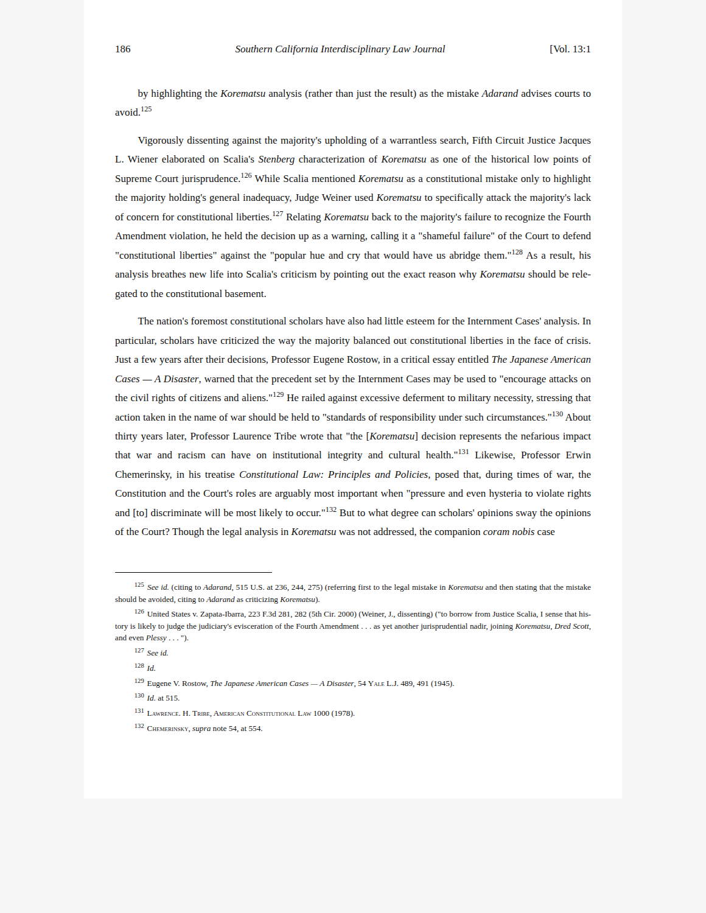186 Southern California Interdisciplinary Law Journal [Vol. 13:1
by highlighting the Korematsu analysis (rather than just the result) as the mistake Adarand advises courts to avoid.125
Vigorously dissenting against the majority's upholding of a warrantless search, Fifth Circuit Justice Jacques L. Wiener elaborated on Scalia's Stenberg characterization of Korematsu as one of the historical low points of Supreme Court jurisprudence.126 While Scalia mentioned Korematsu as a constitutional mistake only to highlight the majority holding's general inadequacy, Judge Weiner used Korematsu to specifically attack the majority's lack of concern for constitutional liberties.127 Relating Korematsu back to the majority's failure to recognize the Fourth Amendment violation, he held the decision up as a warning, calling it a "shameful failure" of the Court to defend "constitutional liberties" against the "popular hue and cry that would have us abridge them."128 As a result, his analysis breathes new life into Scalia's criticism by pointing out the exact reason why Korematsu should be relegated to the constitutional basement.
The nation's foremost constitutional scholars have also had little esteem for the Internment Cases' analysis. In particular, scholars have criticized the way the majority balanced out constitutional liberties in the face of crisis. Just a few years after their decisions, Professor Eugene Rostow, in a critical essay entitled The Japanese American Cases — A Disaster, warned that the precedent set by the Internment Cases may be used to "encourage attacks on the civil rights of citizens and aliens."129 He railed against excessive deferment to military necessity, stressing that action taken in the name of war should be held to "standards of responsibility under such circumstances."130 About thirty years later, Professor Laurence Tribe wrote that "the [Korematsu] decision represents the nefarious impact that war and racism can have on institutional integrity and cultural health."131 Likewise, Professor Erwin Chemerinsky, in his treatise Constitutional Law: Principles and Policies, posed that, during times of war, the Constitution and the Court's roles are arguably most important when "pressure and even hysteria to violate rights and [to] discriminate will be most likely to occur."132 But to what degree can scholars' opinions sway the opinions of the Court? Though the legal analysis in Korematsu was not addressed, the companion coram nobis case
125 See id. (citing to Adarand, 515 U.S. at 236, 244, 275) (referring first to the legal mistake in Korematsu and then stating that the mistake should be avoided, citing to Adarand as criticizing Korematsu).
126 United States v. Zapata-Ibarra, 223 F.3d 281, 282 (5th Cir. 2000) (Weiner, J., dissenting) ("to borrow from Justice Scalia, I sense that history is likely to judge the judiciary's evisceration of the Fourth Amendment . . . as yet another jurisprudential nadir, joining Korematsu, Dred Scott, and even Plessy . . . ").
127 See id.
128 Id.
129 Eugene V. Rostow, The Japanese American Cases — A Disaster, 54 Yale L.J. 489, 491 (1945).
130 Id. at 515.
131 Lawrence. H. Tribe, American Constitutional Law 1000 (1978).
132 Chemerinsky, supra note 54, at 554.